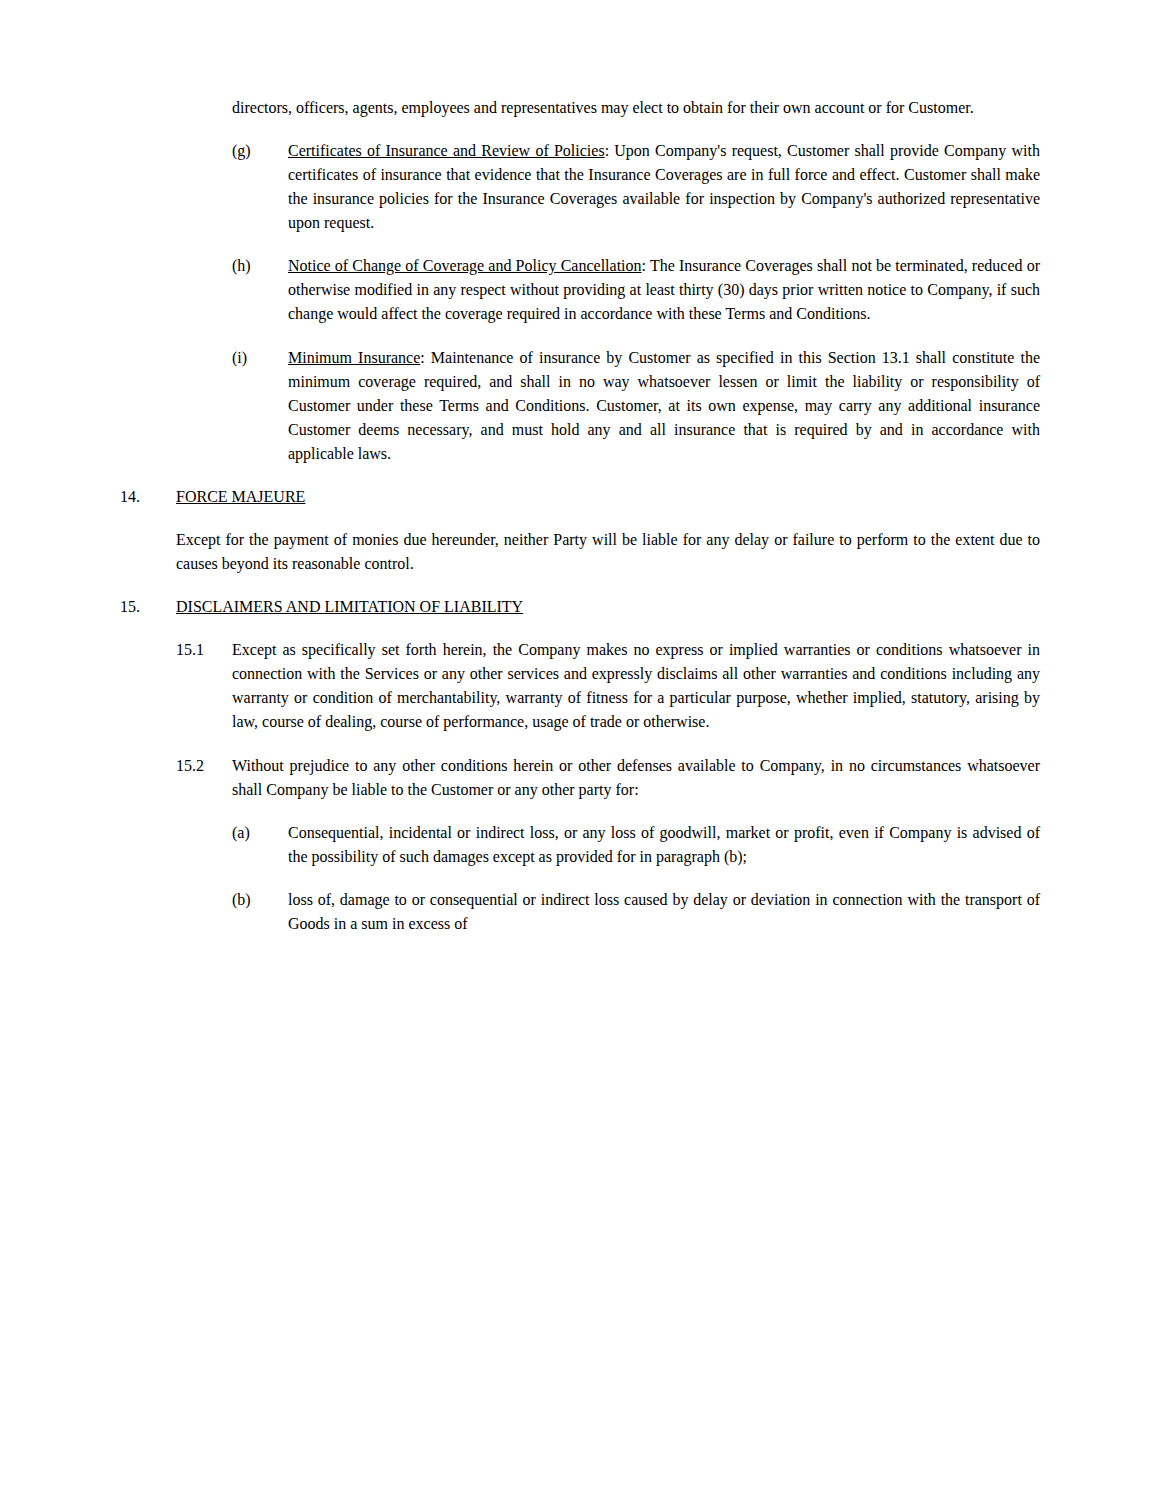directors, officers, agents, employees and representatives may elect to obtain for their own account or for Customer.
(g)
Certificates of Insurance and Review of Policies: Upon Company's request, Customer shall provide Company with certificates of insurance that evidence that the Insurance Coverages are in full force and effect. Customer shall make the insurance policies for the Insurance Coverages available for inspection by Company's authorized representative upon request.
(h)
Notice of Change of Coverage and Policy Cancellation: The Insurance Coverages shall not be terminated, reduced or otherwise modified in any respect without providing at least thirty (30) days prior written notice to Company, if such change would affect the coverage required in accordance with these Terms and Conditions.
(i)
Minimum Insurance: Maintenance of insurance by Customer as specified in this Section 13.1 shall constitute the minimum coverage required, and shall in no way whatsoever lessen or limit the liability or responsibility of Customer under these Terms and Conditions. Customer, at its own expense, may carry any additional insurance Customer deems necessary, and must hold any and all insurance that is required by and in accordance with applicable laws.
14.
Force Majeure
Except for the payment of monies due hereunder, neither Party will be liable for any delay or failure to perform to the extent due to causes beyond its reasonable control.
15.
Disclaimers and Limitation of Liability
15.1
Except as specifically set forth herein, the Company makes no express or implied warranties or conditions whatsoever in connection with the Services or any other services and expressly disclaims all other warranties and conditions including any warranty or condition of merchantability, warranty of fitness for a particular purpose, whether implied, statutory, arising by law, course of dealing, course of performance, usage of trade or otherwise.
15.2
Without prejudice to any other conditions herein or other defenses available to Company, in no circumstances whatsoever shall Company be liable to the Customer or any other party for:
(a)
Consequential, incidental or indirect loss, or any loss of goodwill, market or profit, even if Company is advised of the possibility of such damages except as provided for in paragraph (b);
(b)
loss of, damage to or consequential or indirect loss caused by delay or deviation in connection with the transport of Goods in a sum in excess of